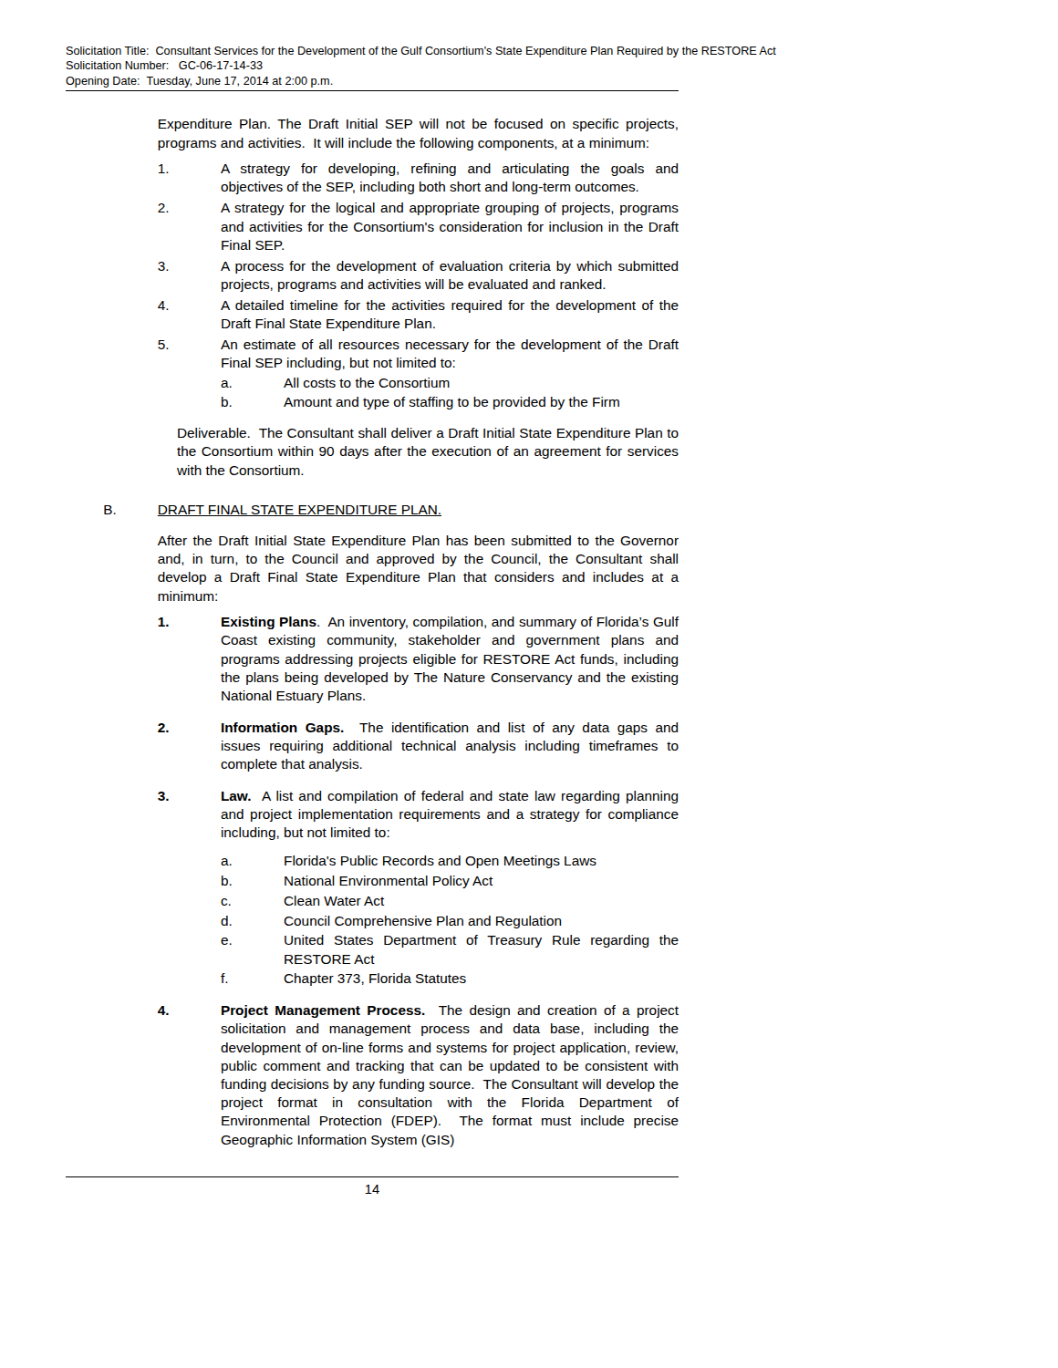Solicitation Title: Consultant Services for the Development of the Gulf Consortium's State Expenditure Plan Required by the RESTORE Act
Solicitation Number: GC-06-17-14-33
Opening Date: Tuesday, June 17, 2014 at 2:00 p.m.
Expenditure Plan. The Draft Initial SEP will not be focused on specific projects, programs and activities. It will include the following components, at a minimum:
1. A strategy for developing, refining and articulating the goals and objectives of the SEP, including both short and long-term outcomes.
2. A strategy for the logical and appropriate grouping of projects, programs and activities for the Consortium's consideration for inclusion in the Draft Final SEP.
3. A process for the development of evaluation criteria by which submitted projects, programs and activities will be evaluated and ranked.
4. A detailed timeline for the activities required for the development of the Draft Final State Expenditure Plan.
5. An estimate of all resources necessary for the development of the Draft Final SEP including, but not limited to:
a. All costs to the Consortium
b. Amount and type of staffing to be provided by the Firm
Deliverable. The Consultant shall deliver a Draft Initial State Expenditure Plan to the Consortium within 90 days after the execution of an agreement for services with the Consortium.
B.
DRAFT FINAL STATE EXPENDITURE PLAN.
After the Draft Initial State Expenditure Plan has been submitted to the Governor and, in turn, to the Council and approved by the Council, the Consultant shall develop a Draft Final State Expenditure Plan that considers and includes at a minimum:
1. Existing Plans. An inventory, compilation, and summary of Florida’s Gulf Coast existing community, stakeholder and government plans and programs addressing projects eligible for RESTORE Act funds, including the plans being developed by The Nature Conservancy and the existing National Estuary Plans.
2. Information Gaps. The identification and list of any data gaps and issues requiring additional technical analysis including timeframes to complete that analysis.
3. Law. A list and compilation of federal and state law regarding planning and project implementation requirements and a strategy for compliance including, but not limited to:
a. Florida's Public Records and Open Meetings Laws
b. National Environmental Policy Act
c. Clean Water Act
d. Council Comprehensive Plan and Regulation
e. United States Department of Treasury Rule regarding the RESTORE Act
f. Chapter 373, Florida Statutes
4. Project Management Process. The design and creation of a project solicitation and management process and data base, including the development of on-line forms and systems for project application, review, public comment and tracking that can be updated to be consistent with funding decisions by any funding source. The Consultant will develop the project format in consultation with the Florida Department of Environmental Protection (FDEP). The format must include precise Geographic Information System (GIS)
14